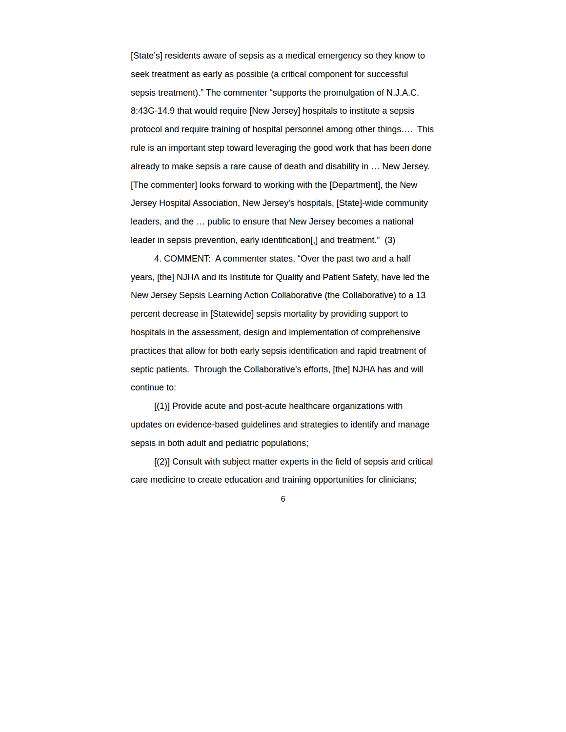[State’s] residents aware of sepsis as a medical emergency so they know to seek treatment as early as possible (a critical component for successful sepsis treatment).” The commenter “supports the promulgation of N.J.A.C. 8:43G-14.9 that would require [New Jersey] hospitals to institute a sepsis protocol and require training of hospital personnel among other things…. This rule is an important step toward leveraging the good work that has been done already to make sepsis a rare cause of death and disability in … New Jersey. [The commenter] looks forward to working with the [Department], the New Jersey Hospital Association, New Jersey’s hospitals, [State]-wide community leaders, and the … public to ensure that New Jersey becomes a national leader in sepsis prevention, early identification[,] and treatment.” (3)
4. COMMENT: A commenter states, “Over the past two and a half years, [the] NJHA and its Institute for Quality and Patient Safety, have led the New Jersey Sepsis Learning Action Collaborative (the Collaborative) to a 13 percent decrease in [Statewide] sepsis mortality by providing support to hospitals in the assessment, design and implementation of comprehensive practices that allow for both early sepsis identification and rapid treatment of septic patients. Through the Collaborative’s efforts, [the] NJHA has and will continue to:
[(1)] Provide acute and post-acute healthcare organizations with updates on evidence-based guidelines and strategies to identify and manage sepsis in both adult and pediatric populations;
[(2)] Consult with subject matter experts in the field of sepsis and critical care medicine to create education and training opportunities for clinicians;
6